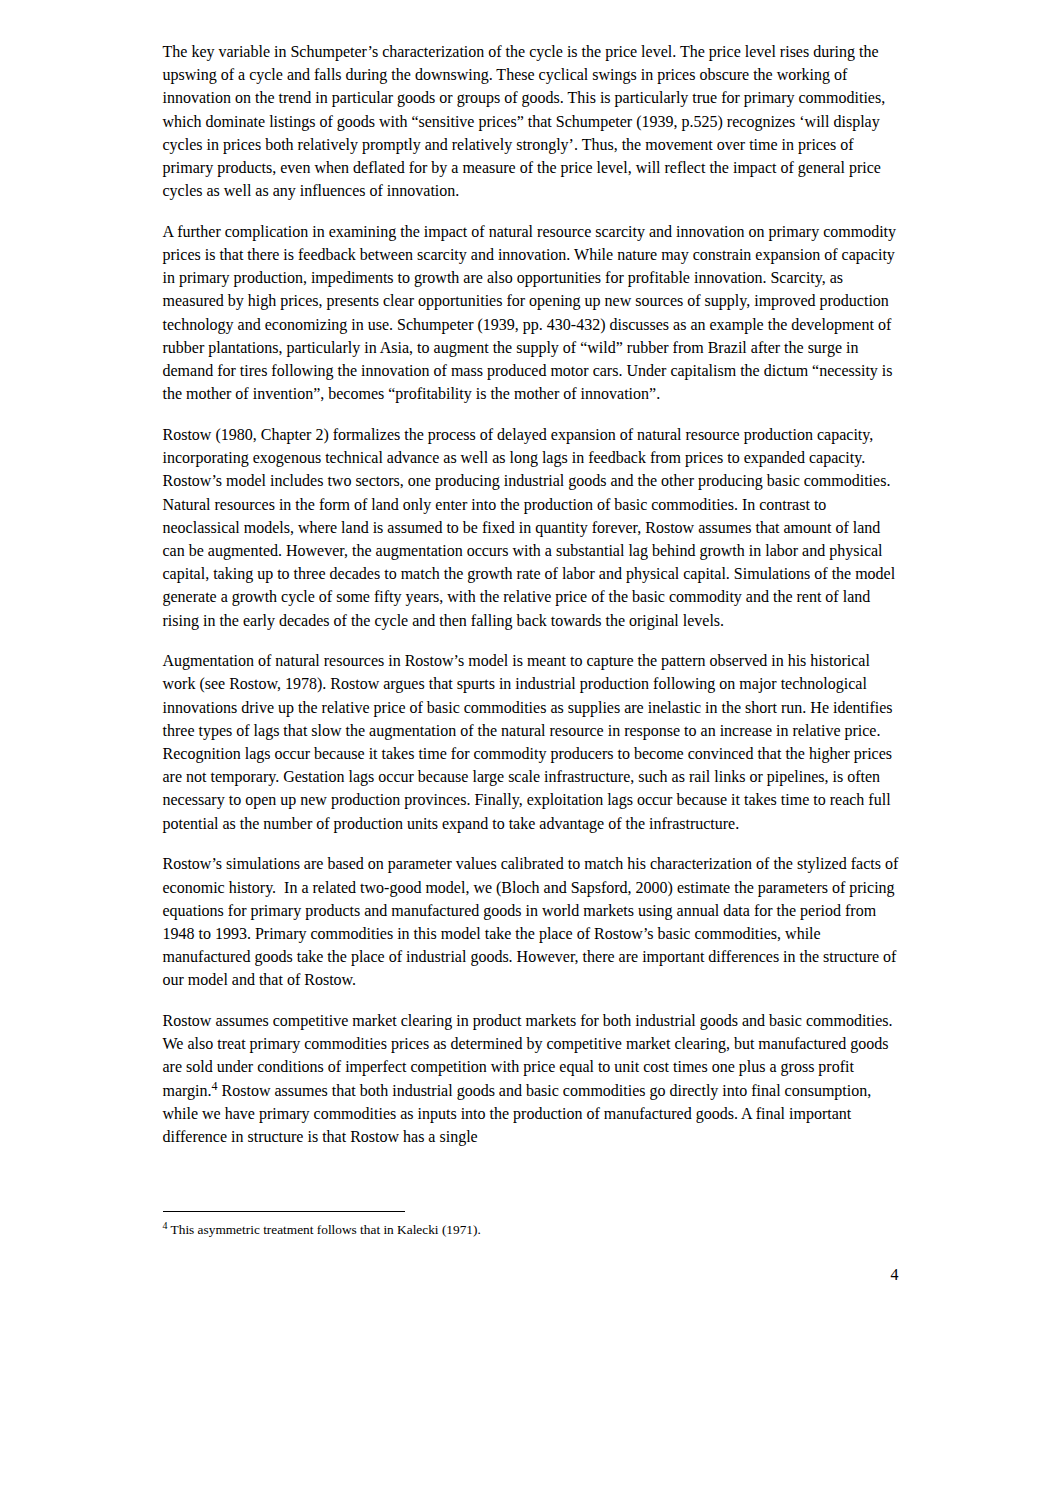The key variable in Schumpeter’s characterization of the cycle is the price level. The price level rises during the upswing of a cycle and falls during the downswing. These cyclical swings in prices obscure the working of innovation on the trend in particular goods or groups of goods. This is particularly true for primary commodities, which dominate listings of goods with “sensitive prices” that Schumpeter (1939, p.525) recognizes ‘will display cycles in prices both relatively promptly and relatively strongly’. Thus, the movement over time in prices of primary products, even when deflated for by a measure of the price level, will reflect the impact of general price cycles as well as any influences of innovation.
A further complication in examining the impact of natural resource scarcity and innovation on primary commodity prices is that there is feedback between scarcity and innovation. While nature may constrain expansion of capacity in primary production, impediments to growth are also opportunities for profitable innovation. Scarcity, as measured by high prices, presents clear opportunities for opening up new sources of supply, improved production technology and economizing in use. Schumpeter (1939, pp. 430-432) discusses as an example the development of rubber plantations, particularly in Asia, to augment the supply of “wild” rubber from Brazil after the surge in demand for tires following the innovation of mass produced motor cars. Under capitalism the dictum “necessity is the mother of invention”, becomes “profitability is the mother of innovation”.
Rostow (1980, Chapter 2) formalizes the process of delayed expansion of natural resource production capacity, incorporating exogenous technical advance as well as long lags in feedback from prices to expanded capacity. Rostow’s model includes two sectors, one producing industrial goods and the other producing basic commodities. Natural resources in the form of land only enter into the production of basic commodities. In contrast to neoclassical models, where land is assumed to be fixed in quantity forever, Rostow assumes that amount of land can be augmented. However, the augmentation occurs with a substantial lag behind growth in labor and physical capital, taking up to three decades to match the growth rate of labor and physical capital. Simulations of the model generate a growth cycle of some fifty years, with the relative price of the basic commodity and the rent of land rising in the early decades of the cycle and then falling back towards the original levels.
Augmentation of natural resources in Rostow’s model is meant to capture the pattern observed in his historical work (see Rostow, 1978). Rostow argues that spurts in industrial production following on major technological innovations drive up the relative price of basic commodities as supplies are inelastic in the short run. He identifies three types of lags that slow the augmentation of the natural resource in response to an increase in relative price. Recognition lags occur because it takes time for commodity producers to become convinced that the higher prices are not temporary. Gestation lags occur because large scale infrastructure, such as rail links or pipelines, is often necessary to open up new production provinces. Finally, exploitation lags occur because it takes time to reach full potential as the number of production units expand to take advantage of the infrastructure.
Rostow’s simulations are based on parameter values calibrated to match his characterization of the stylized facts of economic history. In a related two-good model, we (Bloch and Sapsford, 2000) estimate the parameters of pricing equations for primary products and manufactured goods in world markets using annual data for the period from 1948 to 1993. Primary commodities in this model take the place of Rostow’s basic commodities, while manufactured goods take the place of industrial goods. However, there are important differences in the structure of our model and that of Rostow.
Rostow assumes competitive market clearing in product markets for both industrial goods and basic commodities. We also treat primary commodities prices as determined by competitive market clearing, but manufactured goods are sold under conditions of imperfect competition with price equal to unit cost times one plus a gross profit margin.4 Rostow assumes that both industrial goods and basic commodities go directly into final consumption, while we have primary commodities as inputs into the production of manufactured goods. A final important difference in structure is that Rostow has a single
4 This asymmetric treatment follows that in Kalecki (1971).
4